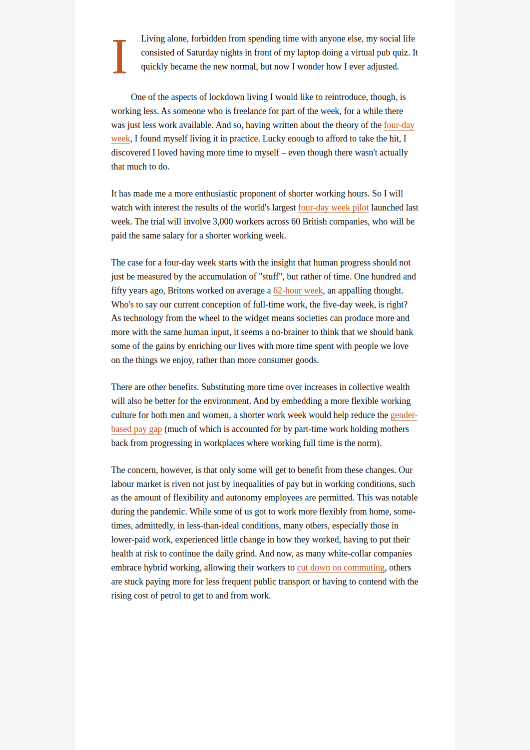ILiving alone, forbidden from spending time with anyone else, my social life consisted of Saturday nights in front of my laptop doing a virtual pub quiz. It quickly became the new normal, but now I wonder how I ever adjusted.
One of the aspects of lockdown living I would like to reintroduce, though, is working less. As someone who is freelance for part of the week, for a while there was just less work available. And so, having written about the theory of the four-day week, I found myself living it in practice. Lucky enough to afford to take the hit, I discovered I loved having more time to myself – even though there wasn't actually that much to do.
It has made me a more enthusiastic proponent of shorter working hours. So I will watch with interest the results of the world's largest four-day week pilot launched last week. The trial will involve 3,000 workers across 60 British companies, who will be paid the same salary for a shorter working week.
The case for a four-day week starts with the insight that human progress should not just be measured by the accumulation of "stuff", but rather of time. One hundred and fifty years ago, Britons worked on average a 62-hour week, an appalling thought. Who's to say our current conception of full-time work, the five-day week, is right? As technology from the wheel to the widget means societies can produce more and more with the same human input, it seems a no-brainer to think that we should bank some of the gains by enriching our lives with more time spent with people we love on the things we enjoy, rather than more consumer goods.
There are other benefits. Substituting more time over increases in collective wealth will also be better for the environment. And by embedding a more flexible working culture for both men and women, a shorter work week would help reduce the gender-based pay gap (much of which is accounted for by part-time work holding mothers back from progressing in workplaces where working full time is the norm).
The concern, however, is that only some will get to benefit from these changes. Our labour market is riven not just by inequalities of pay but in working conditions, such as the amount of flexibility and autonomy employees are permitted. This was notable during the pandemic. While some of us got to work more flexibly from home, sometimes, admittedly, in less-than-ideal conditions, many others, especially those in lower-paid work, experienced little change in how they worked, having to put their health at risk to continue the daily grind. And now, as many white-collar companies embrace hybrid working, allowing their workers to cut down on commuting, others are stuck paying more for less frequent public transport or having to contend with the rising cost of petrol to get to and from work.